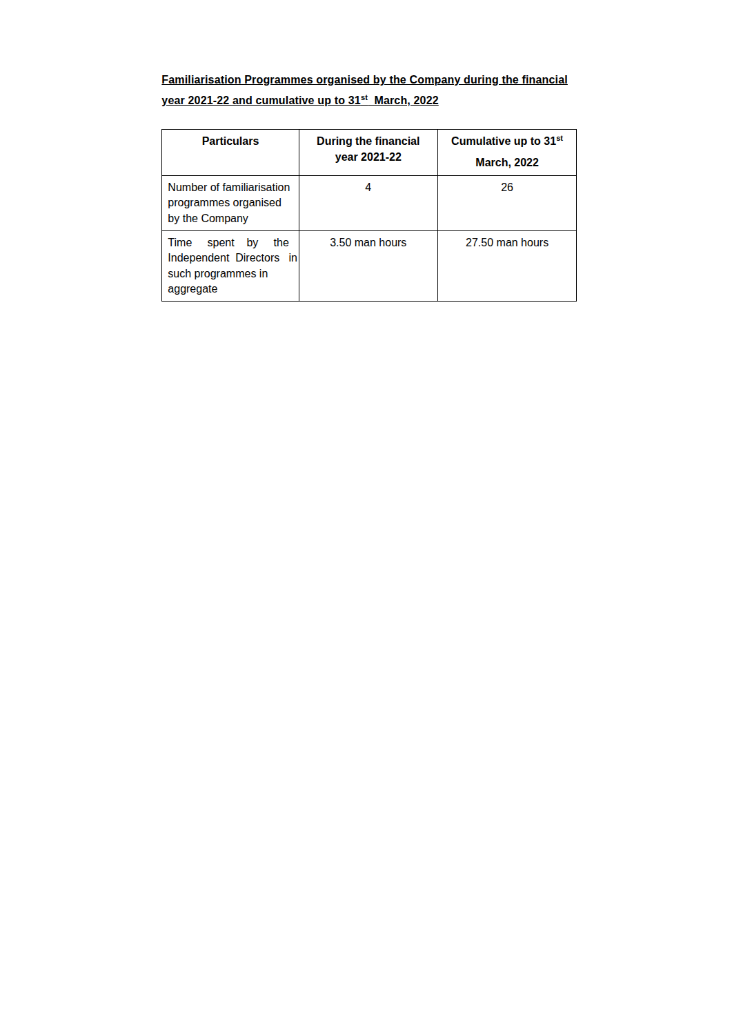Familiarisation Programmes organised by the Company during the financial year 2021-22 and cumulative up to 31st March, 2022
| Particulars | During the financial year 2021-22 | Cumulative up to 31 st March, 2022 |
| --- | --- | --- |
| Number of familiarisation programmes organised by the Company | 4 | 26 |
| Time spent by the Independent Directors in such programmes in aggregate | 3.50 man hours | 27.50 man hours |